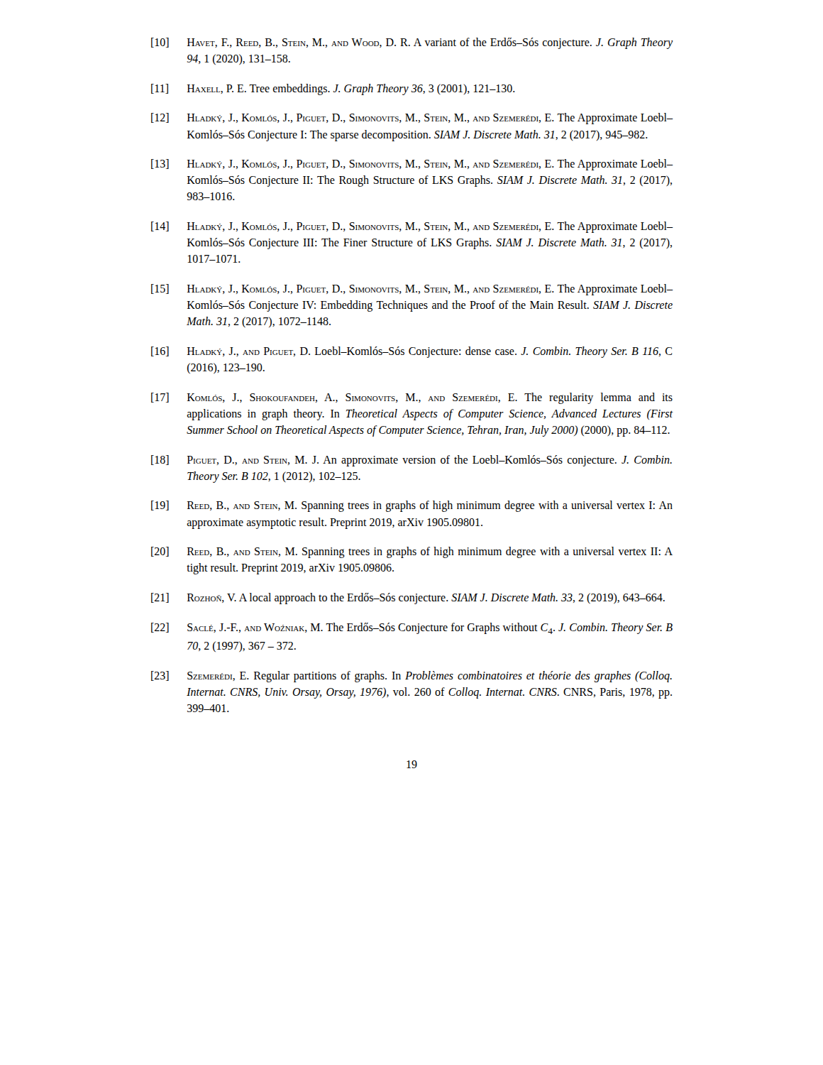[10] Havet, F., Reed, B., Stein, M., and Wood, D. R. A variant of the Erdős–Sós conjecture. J. Graph Theory 94, 1 (2020), 131–158.
[11] Haxell, P. E. Tree embeddings. J. Graph Theory 36, 3 (2001), 121–130.
[12] Hladký, J., Komlós, J., Piguet, D., Simonovits, M., Stein, M., and Szemerédi, E. The Approximate Loebl–Komlós–Sós Conjecture I: The sparse decomposition. SIAM J. Discrete Math. 31, 2 (2017), 945–982.
[13] Hladký, J., Komlós, J., Piguet, D., Simonovits, M., Stein, M., and Szemerédi, E. The Approximate Loebl–Komlós–Sós Conjecture II: The Rough Structure of LKS Graphs. SIAM J. Discrete Math. 31, 2 (2017), 983–1016.
[14] Hladký, J., Komlós, J., Piguet, D., Simonovits, M., Stein, M., and Szemerédi, E. The Approximate Loebl–Komlós–Sós Conjecture III: The Finer Structure of LKS Graphs. SIAM J. Discrete Math. 31, 2 (2017), 1017–1071.
[15] Hladký, J., Komlós, J., Piguet, D., Simonovits, M., Stein, M., and Szemerédi, E. The Approximate Loebl–Komlós–Sós Conjecture IV: Embedding Techniques and the Proof of the Main Result. SIAM J. Discrete Math. 31, 2 (2017), 1072–1148.
[16] Hladký, J., and Piguet, D. Loebl–Komlós–Sós Conjecture: dense case. J. Combin. Theory Ser. B 116, C (2016), 123–190.
[17] Komlós, J., Shokoufandeh, A., Simonovits, M., and Szemerédi, E. The regularity lemma and its applications in graph theory. In Theoretical Aspects of Computer Science, Advanced Lectures (First Summer School on Theoretical Aspects of Computer Science, Tehran, Iran, July 2000) (2000), pp. 84–112.
[18] Piguet, D., and Stein, M. J. An approximate version of the Loebl–Komlós–Sós conjecture. J. Combin. Theory Ser. B 102, 1 (2012), 102–125.
[19] Reed, B., and Stein, M. Spanning trees in graphs of high minimum degree with a universal vertex I: An approximate asymptotic result. Preprint 2019, arXiv 1905.09801.
[20] Reed, B., and Stein, M. Spanning trees in graphs of high minimum degree with a universal vertex II: A tight result. Preprint 2019, arXiv 1905.09806.
[21] Rozhoň, V. A local approach to the Erdős–Sós conjecture. SIAM J. Discrete Math. 33, 2 (2019), 643–664.
[22] Saclé, J.-F., and Woźniak, M. The Erdős–Sós Conjecture for Graphs without C4. J. Combin. Theory Ser. B 70, 2 (1997), 367 – 372.
[23] Szemerédi, E. Regular partitions of graphs. In Problèmes combinatoires et théorie des graphes (Colloq. Internat. CNRS, Univ. Orsay, Orsay, 1976), vol. 260 of Colloq. Internat. CNRS. CNRS, Paris, 1978, pp. 399–401.
19